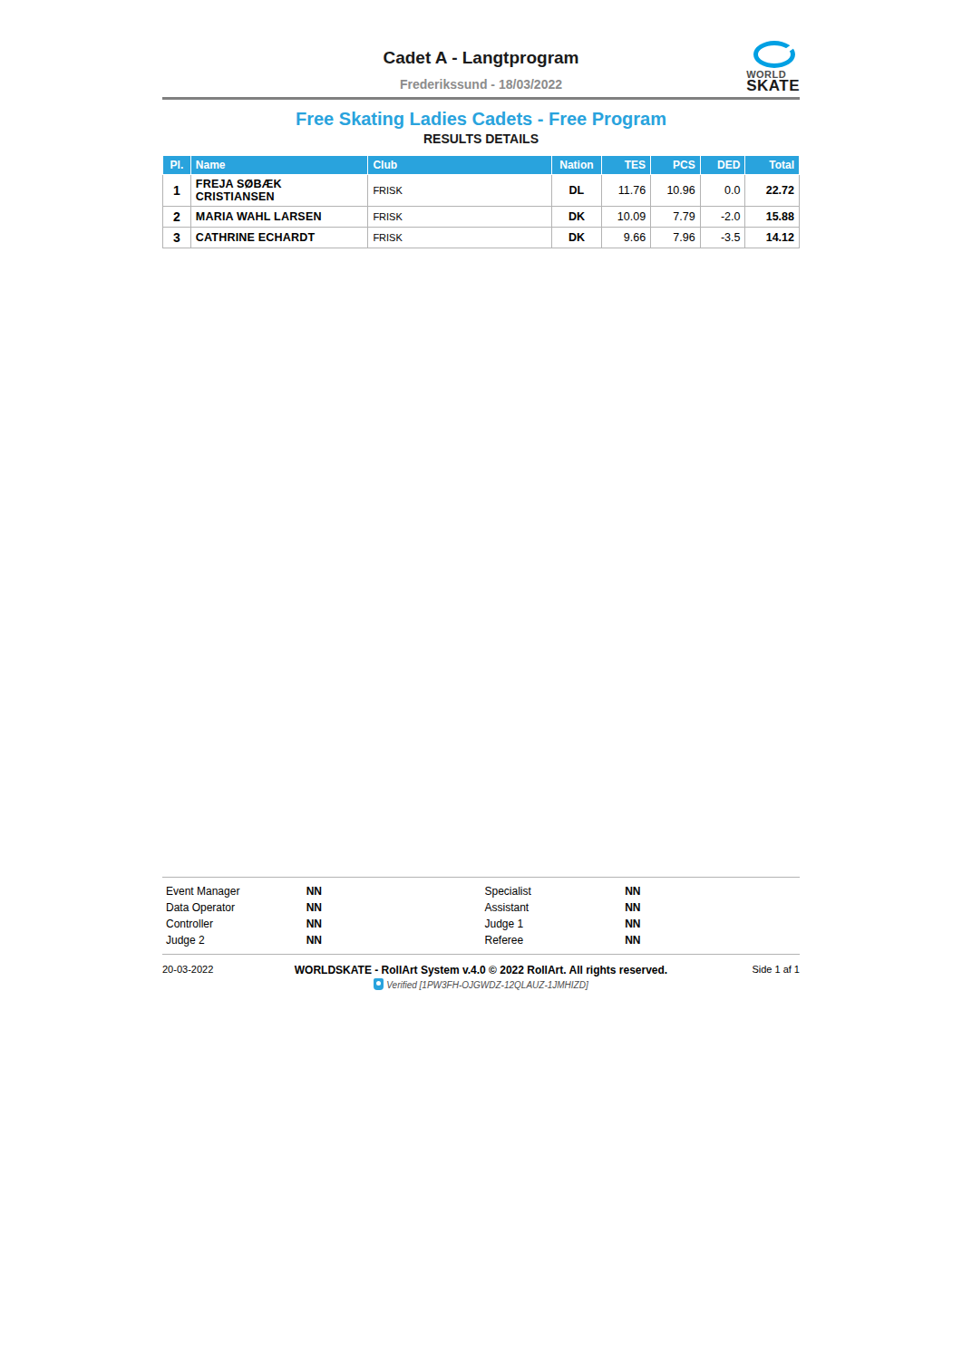WORLD
SKATE
Cadet A - Langtprogram
Frederikssund - 18/03/2022
Free Skating Ladies Cadets - Free Program
RESULTS DETAILS
| Pl. | Name | Club | Nation | TES | PCS | DED | Total |
| --- | --- | --- | --- | --- | --- | --- | --- |
| 1 | FREJA SØBÆK CRISTIANSEN | FRISK | DL | 11.76 | 10.96 | 0.0 | 22.72 |
| 2 | MARIA WAHL LARSEN | FRISK | DK | 10.09 | 7.79 | -2.0 | 15.88 |
| 3 | CATHRINE ECHARDT | FRISK | DK | 9.66 | 7.96 | -3.5 | 14.12 |
| Event Manager | NN | Specialist | NN |
| Data Operator | NN | Assistant | NN |
| Controller | NN | Judge 1 | NN |
| Judge 2 | NN | Referee | NN |
20-03-2022
WORLDSKATE - RollArt System v.4.0 © 2022 RollArt. All rights reserved.
Side 1 af 1
Verified [1PW3FH-OJGWDZ-12QLAUZ-1JMHIZD]